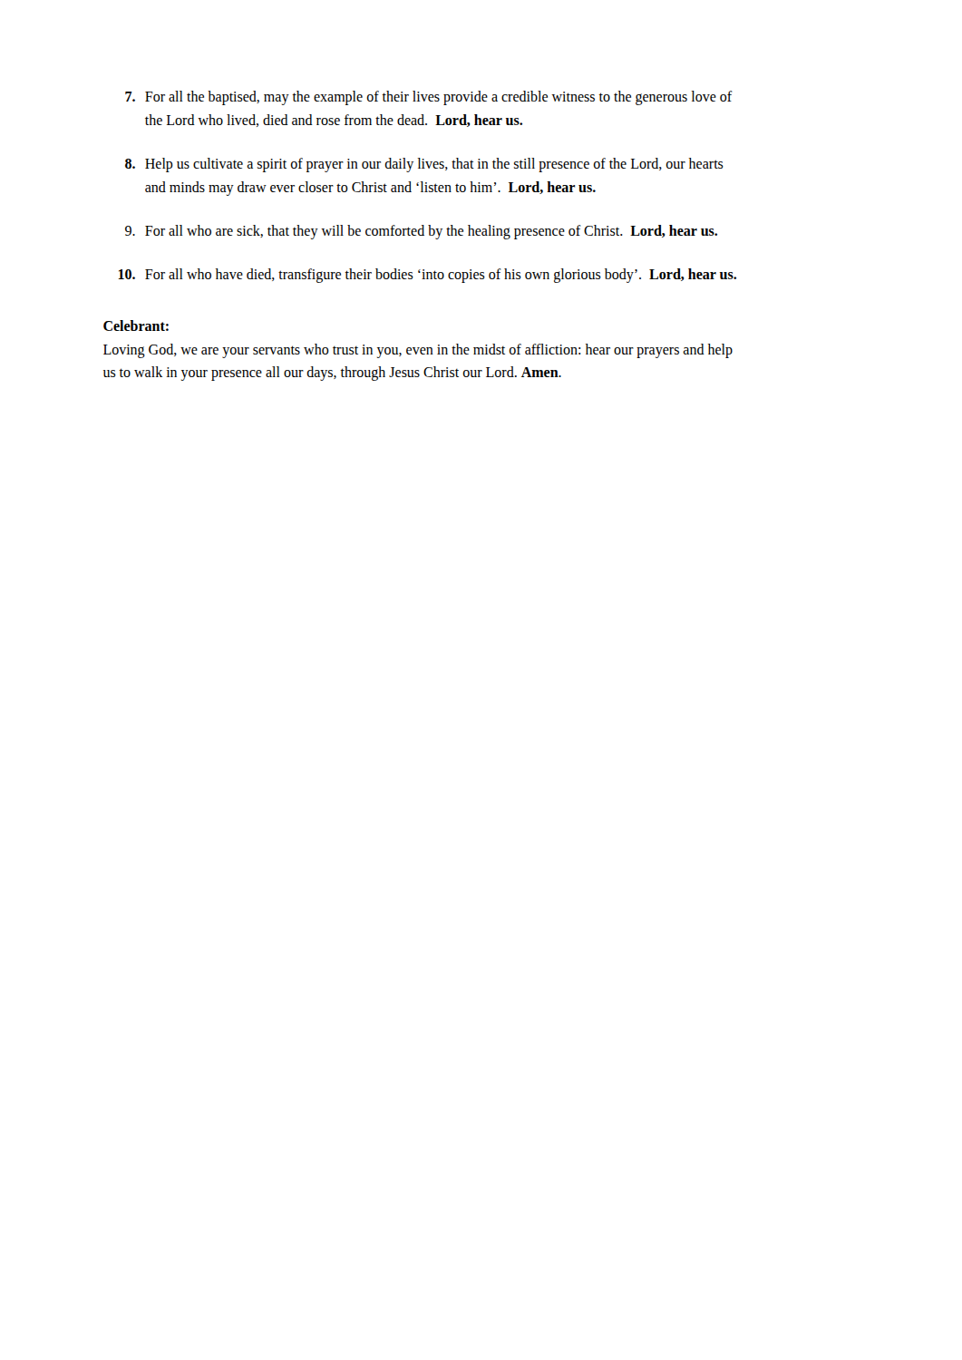For all the baptised, may the example of their lives provide a credible witness to the generous love of the Lord who lived, died and rose from the dead. Lord, hear us.
Help us cultivate a spirit of prayer in our daily lives, that in the still presence of the Lord, our hearts and minds may draw ever closer to Christ and ‘listen to him’. Lord, hear us.
For all who are sick, that they will be comforted by the healing presence of Christ. Lord, hear us.
For all who have died, transfigure their bodies ‘into copies of his own glorious body’. Lord, hear us.
Celebrant:
Loving God, we are your servants who trust in you, even in the midst of affliction: hear our prayers and help us to walk in your presence all our days, through Jesus Christ our Lord. Amen.